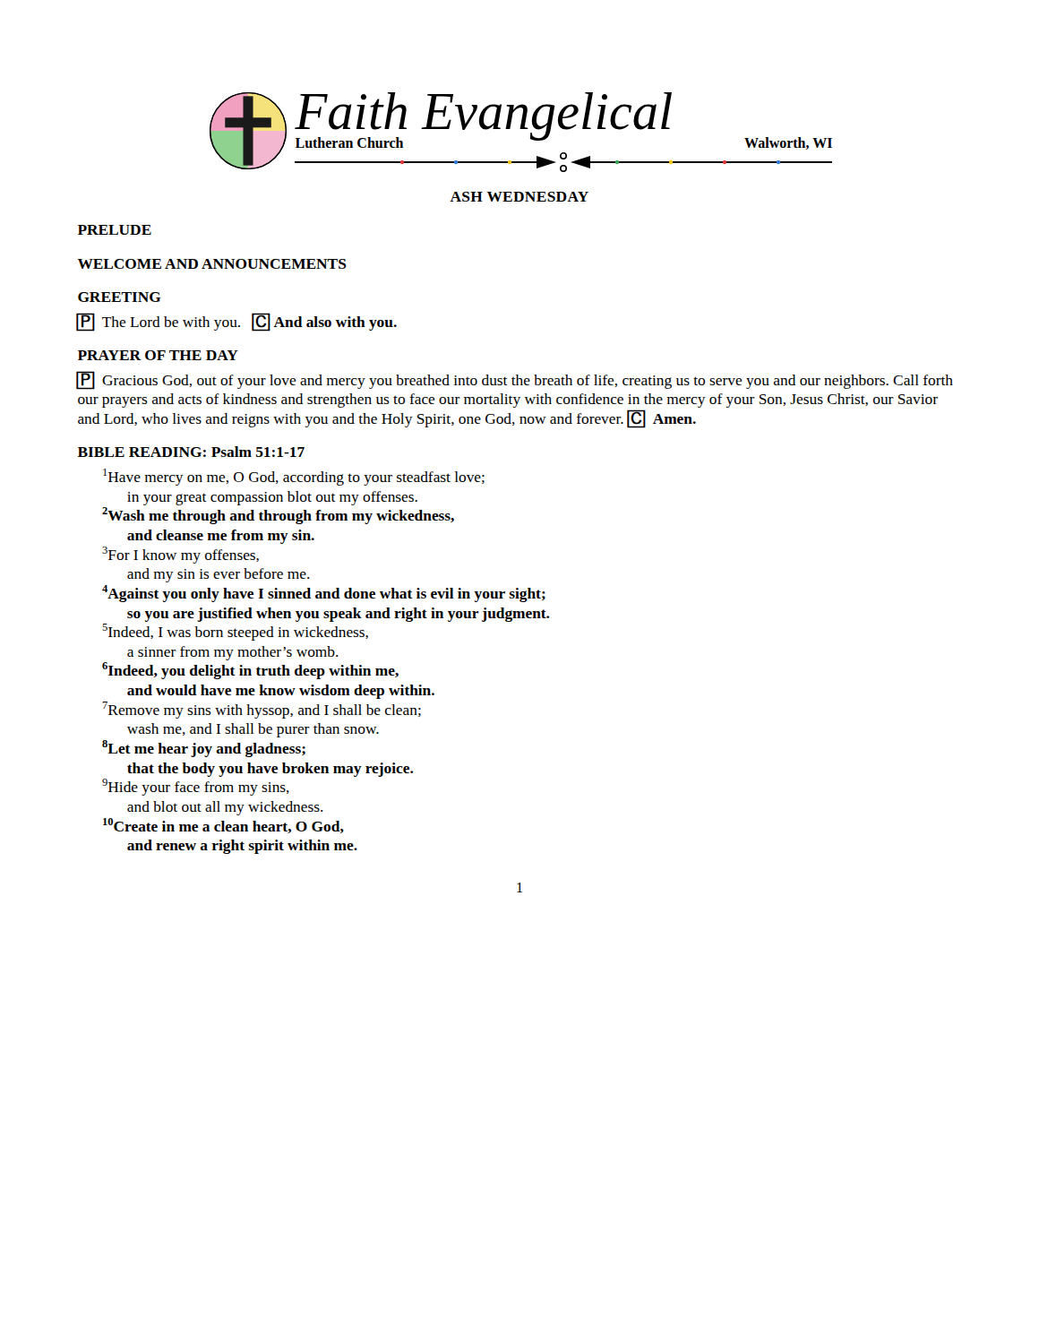Faith Evangelical
Lutheran Church Walworth, WI
ASH WEDNESDAY
PRELUDE
WELCOME AND ANNOUNCEMENTS
GREETING
🄿 The Lord be with you. 🄲 And also with you.
PRAYER OF THE DAY
🄿 Gracious God, out of your love and mercy you breathed into dust the breath of life, creating us to serve you and our neighbors. Call forth our prayers and acts of kindness and strengthen us to face our mortality with confidence in the mercy of your Son, Jesus Christ, our Savior and Lord, who lives and reigns with you and the Holy Spirit, one God, now and forever. 🄲 Amen.
BIBLE READING: Psalm 51:1-17
1Have mercy on me, O God, according to your steadfast love;
in your great compassion blot out my offenses.
2Wash me through and through from my wickedness,
and cleanse me from my sin.
3For I know my offenses,
and my sin is ever before me.
4Against you only have I sinned and done what is evil in your sight;
so you are justified when you speak and right in your judgment.
5Indeed, I was born steeped in wickedness,
a sinner from my mother’s womb.
6Indeed, you delight in truth deep within me,
and would have me know wisdom deep within.
7Remove my sins with hyssop, and I shall be clean;
wash me, and I shall be purer than snow.
8Let me hear joy and gladness;
that the body you have broken may rejoice.
9Hide your face from my sins,
and blot out all my wickedness.
10Create in me a clean heart, O God,
and renew a right spirit within me.
1